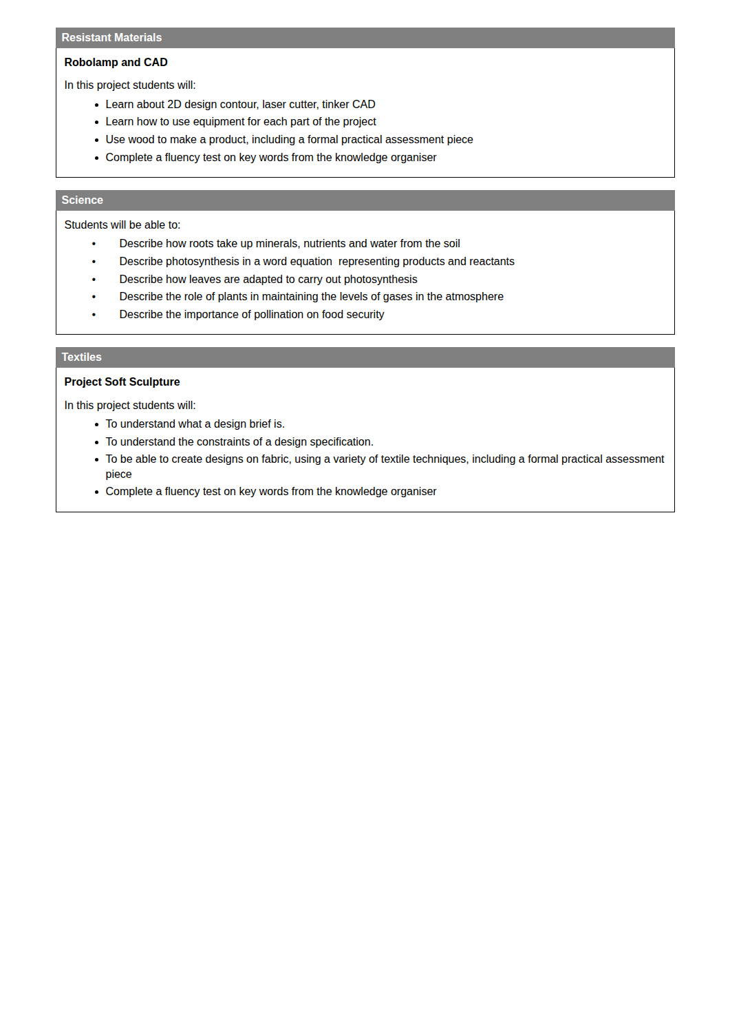Resistant Materials
Robolamp and CAD
In this project students will:
Learn about 2D design contour, laser cutter, tinker CAD
Learn how to use equipment for each part of the project
Use wood to make a product, including a formal practical assessment piece
Complete a fluency test on key words from the knowledge organiser
Science
Students will be able to:
Describe how roots take up minerals, nutrients and water from the soil
Describe photosynthesis in a word equation representing products and reactants
Describe how leaves are adapted to carry out photosynthesis
Describe the role of plants in maintaining the levels of gases in the atmosphere
Describe the importance of pollination on food security
Textiles
Project Soft Sculpture
In this project students will:
To understand what a design brief is.
To understand the constraints of a design specification.
To be able to create designs on fabric, using a variety of textile techniques, including a formal practical assessment piece
Complete a fluency test on key words from the knowledge organiser